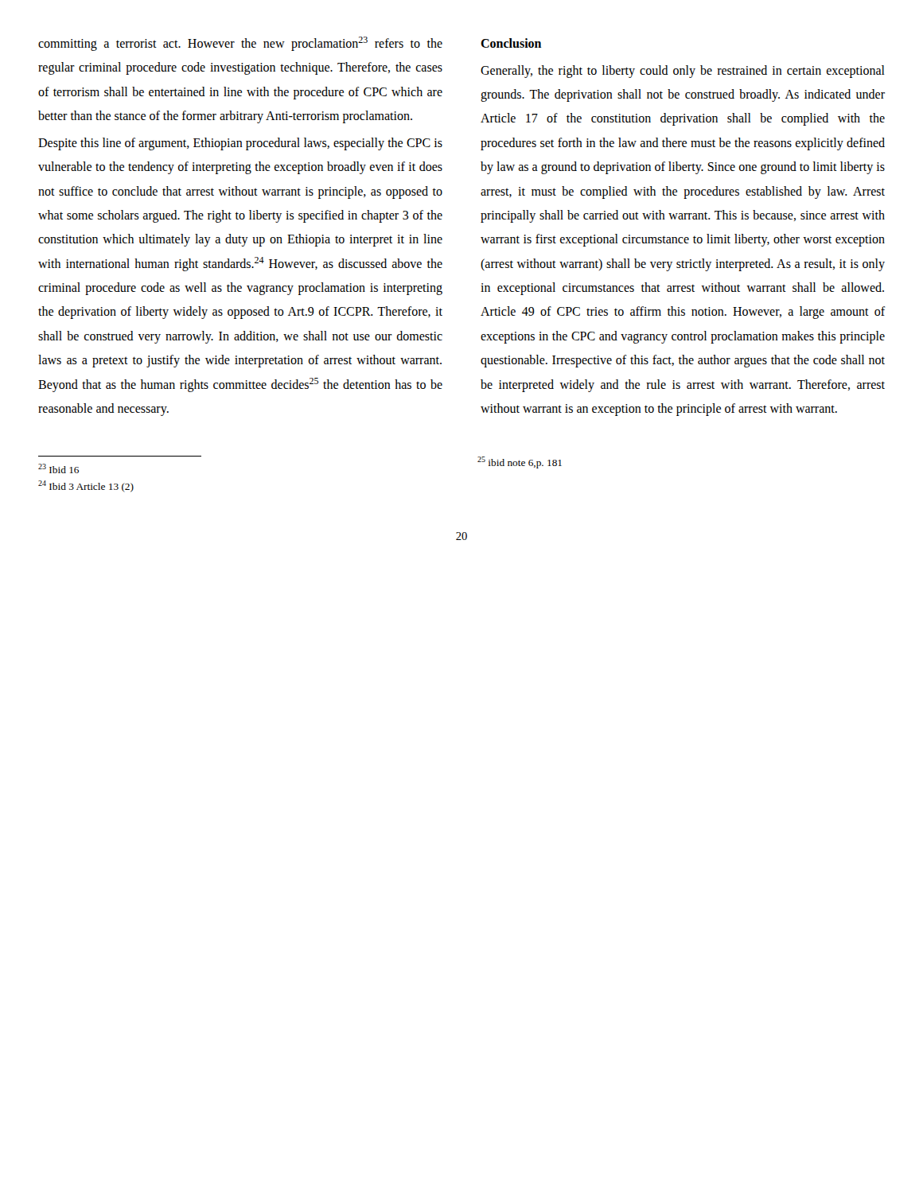committing a terrorist act. However the new proclamation23 refers to the regular criminal procedure code investigation technique. Therefore, the cases of terrorism shall be entertained in line with the procedure of CPC which are better than the stance of the former arbitrary Anti-terrorism proclamation.
Despite this line of argument, Ethiopian procedural laws, especially the CPC is vulnerable to the tendency of interpreting the exception broadly even if it does not suffice to conclude that arrest without warrant is principle, as opposed to what some scholars argued. The right to liberty is specified in chapter 3 of the constitution which ultimately lay a duty up on Ethiopia to interpret it in line with international human right standards.24 However, as discussed above the criminal procedure code as well as the vagrancy proclamation is interpreting the deprivation of liberty widely as opposed to Art.9 of ICCPR. Therefore, it shall be construed very narrowly. In addition, we shall not use our domestic laws as a pretext to justify the wide interpretation of arrest without warrant. Beyond that as the human rights committee decides25 the detention has to be reasonable and necessary.
Conclusion
Generally, the right to liberty could only be restrained in certain exceptional grounds. The deprivation shall not be construed broadly. As indicated under Article 17 of the constitution deprivation shall be complied with the procedures set forth in the law and there must be the reasons explicitly defined by law as a ground to deprivation of liberty. Since one ground to limit liberty is arrest, it must be complied with the procedures established by law. Arrest principally shall be carried out with warrant. This is because, since arrest with warrant is first exceptional circumstance to limit liberty, other worst exception (arrest without warrant) shall be very strictly interpreted. As a result, it is only in exceptional circumstances that arrest without warrant shall be allowed. Article 49 of CPC tries to affirm this notion. However, a large amount of exceptions in the CPC and vagrancy control proclamation makes this principle questionable. Irrespective of this fact, the author argues that the code shall not be interpreted widely and the rule is arrest with warrant. Therefore, arrest without warrant is an exception to the principle of arrest with warrant.
23 Ibid 16
24 Ibid 3 Article 13 (2)
25 ibid note 6,p. 181
20